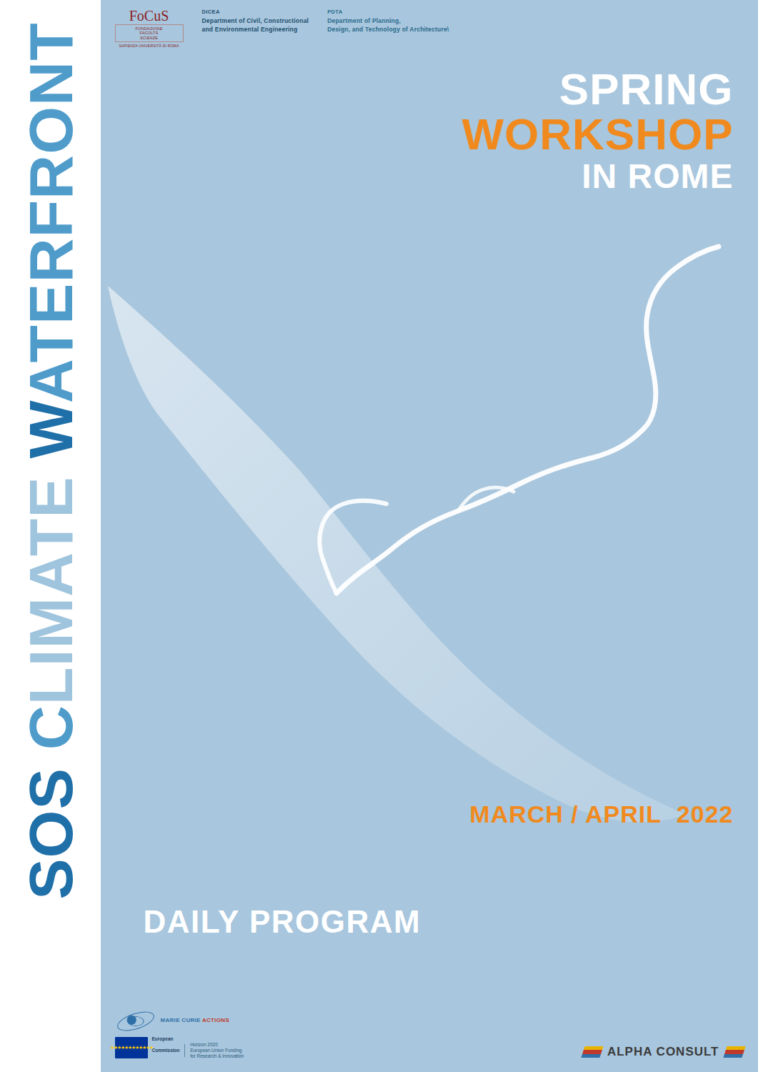★
SAPIENZA
UNIVERSITÀ DI ROMA
SOS CLIMATE WATERFRONT
WATERFRONT
CLIMATE
SOS
FoCuS
FONDAZIONE
FACOLTÀ
SCIENZE
SAPIENZA UNIVERSITÀ DI ROMA
DICEA Department of Civil, Constructional
and Environmental Engineering
PDTA Department of Planning,
Design, and Technology of Architecture\
SPRING
WORKSHOP
IN ROME
MARCH / APRIL 2022
DAILY PROGRAM
MARIE CURIE ACTIONS
★★★★★★★★★★★★
European
Commission Horizon 2020
European Union Funding
for Research & Innovation
ALPHA CONSULT